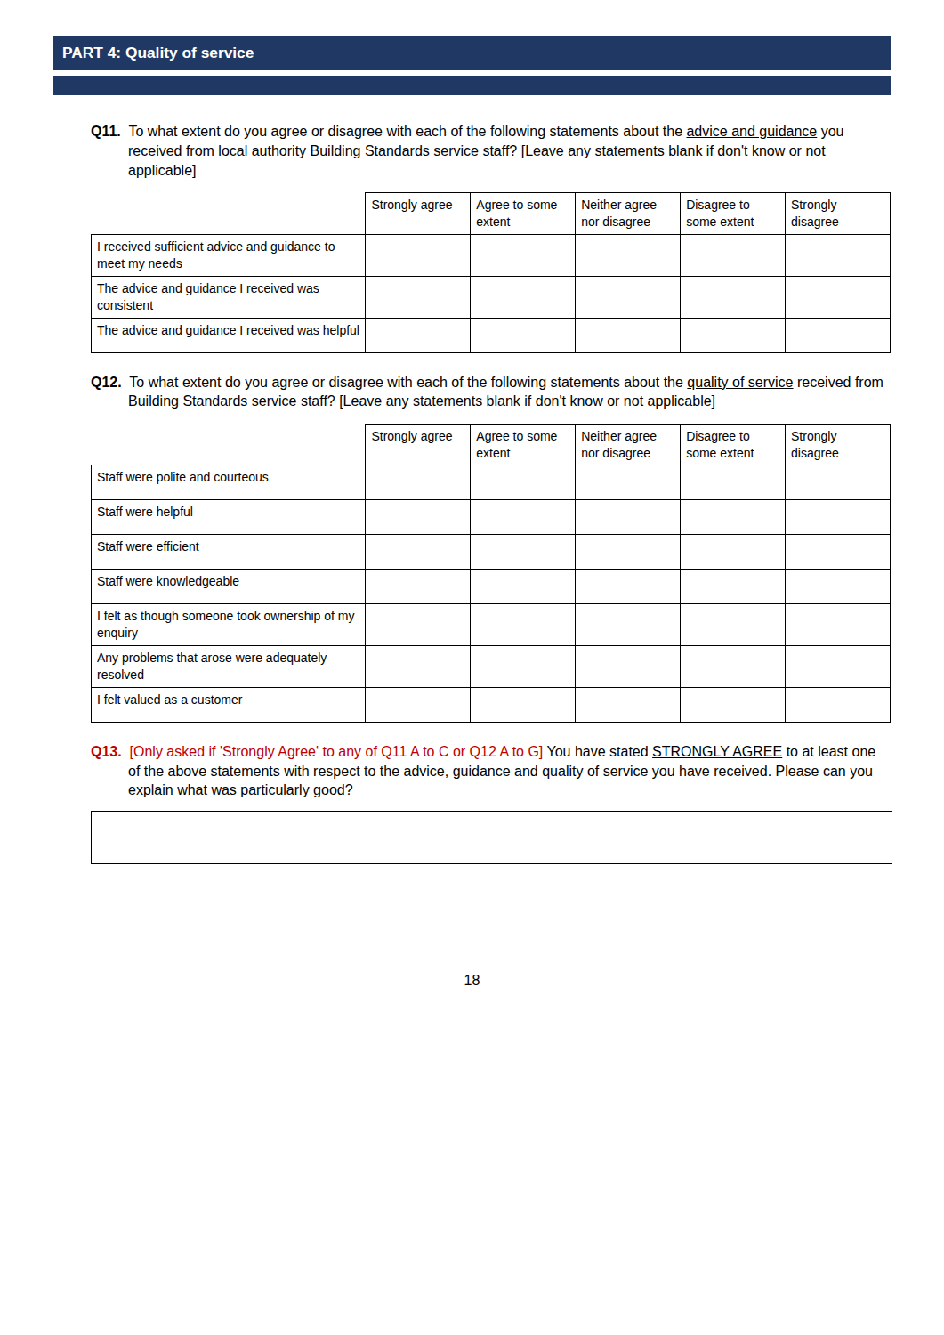PART 4: Quality of service
Q11. To what extent do you agree or disagree with each of the following statements about the advice and guidance you received from local authority Building Standards service staff? [Leave any statements blank if don't know or not applicable]
| | Strongly agree | Agree to some extent | Neither agree nor disagree | Disagree to some extent | Strongly disagree |
| --- | --- | --- | --- | --- | --- |
| I received sufficient advice and guidance to meet my needs | | | | | |
| The advice and guidance I received was consistent | | | | | |
| The advice and guidance I received was helpful | | | | | |
Q12. To what extent do you agree or disagree with each of the following statements about the quality of service received from Building Standards service staff? [Leave any statements blank if don't know or not applicable]
| | Strongly agree | Agree to some extent | Neither agree nor disagree | Disagree to some extent | Strongly disagree |
| --- | --- | --- | --- | --- | --- |
| Staff were polite and courteous | | | | | |
| Staff were helpful | | | | | |
| Staff were efficient | | | | | |
| Staff were knowledgeable | | | | | |
| I felt as though someone took ownership of my enquiry | | | | | |
| Any problems that arose were adequately resolved | | | | | |
| I felt valued as a customer | | | | | |
Q13. [Only asked if 'Strongly Agree' to any of Q11 A to C or Q12 A to G] You have stated STRONGLY AGREE to at least one of the above statements with respect to the advice, guidance and quality of service you have received. Please can you explain what was particularly good?
18